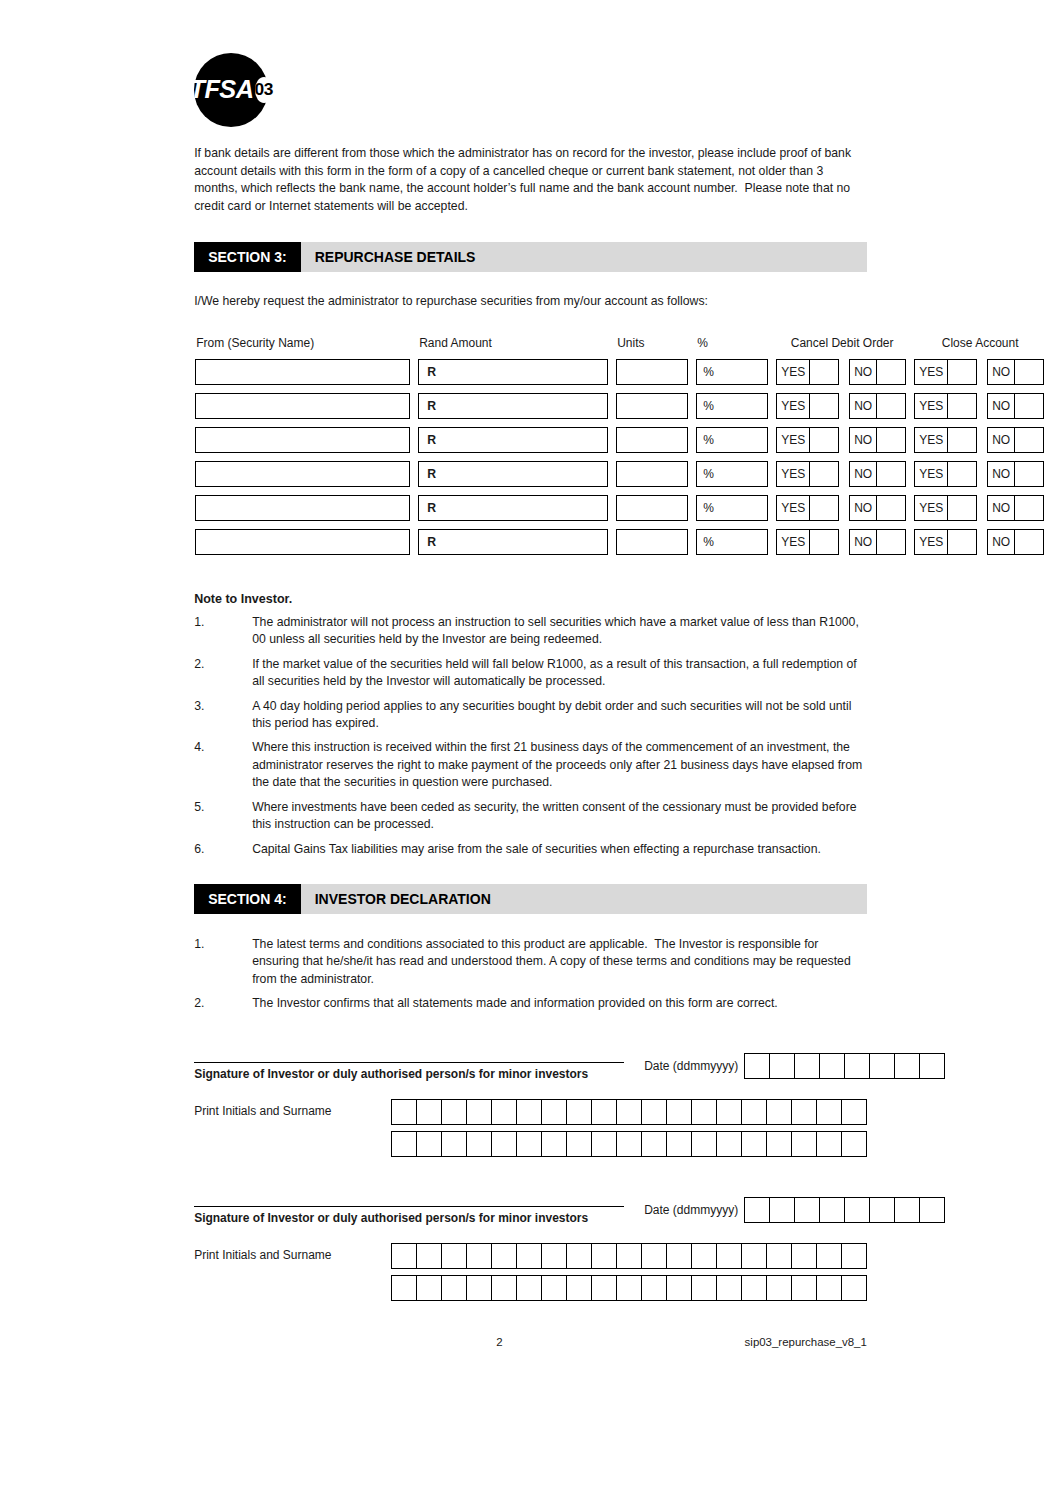TFSA 03
If bank details are different from those which the administrator has on record for the investor, please include proof of bank account details with this form in the form of a copy of a cancelled cheque or current bank statement, not older than 3 months, which reflects the bank name, the account holder’s full name and the bank account number. Please note that no credit card or Internet statements will be accepted.
SECTION 3:
REPURCHASE DETAILS
I/We hereby request the administrator to repurchase securities from my/our account as follows:
| From (Security Name) | Rand Amount | Units | % | Cancel Debit Order | Close Account |
| --- | --- | --- | --- | --- | --- |
| | R | | | YES NO | YES NO |
| | R | | | YES NO | YES NO |
| | R | | | YES NO | YES NO |
| | R | | | YES NO | YES NO |
| | R | | | YES NO | YES NO |
| | R | | | YES NO | YES NO |
Note to Investor.
The administrator will not process an instruction to sell securities which have a market value of less than R1000, 00 unless all securities held by the Investor are being redeemed.
If the market value of the securities held will fall below R1000, as a result of this transaction, a full redemption of all securities held by the Investor will automatically be processed.
A 40 day holding period applies to any securities bought by debit order and such securities will not be sold until this period has expired.
Where this instruction is received within the first 21 business days of the commencement of an investment, the administrator reserves the right to make payment of the proceeds only after 21 business days have elapsed from the date that the securities in question were purchased.
Where investments have been ceded as security, the written consent of the cessionary must be provided before this instruction can be processed.
Capital Gains Tax liabilities may arise from the sale of securities when effecting a repurchase transaction.
SECTION 4:
INVESTOR DECLARATION
The latest terms and conditions associated to this product are applicable. The Investor is responsible for ensuring that he/she/it has read and understood them. A copy of these terms and conditions may be requested from the administrator.
The Investor confirms that all statements made and information provided on this form are correct.
Signature of Investor or duly authorised person/s for minor investors
Date (ddmmyyyy)
Print Initials and Surname
Signature of Investor or duly authorised person/s for minor investors
Date (ddmmyyyy)
Print Initials and Surname
2
sip03_repurchase_v8_1